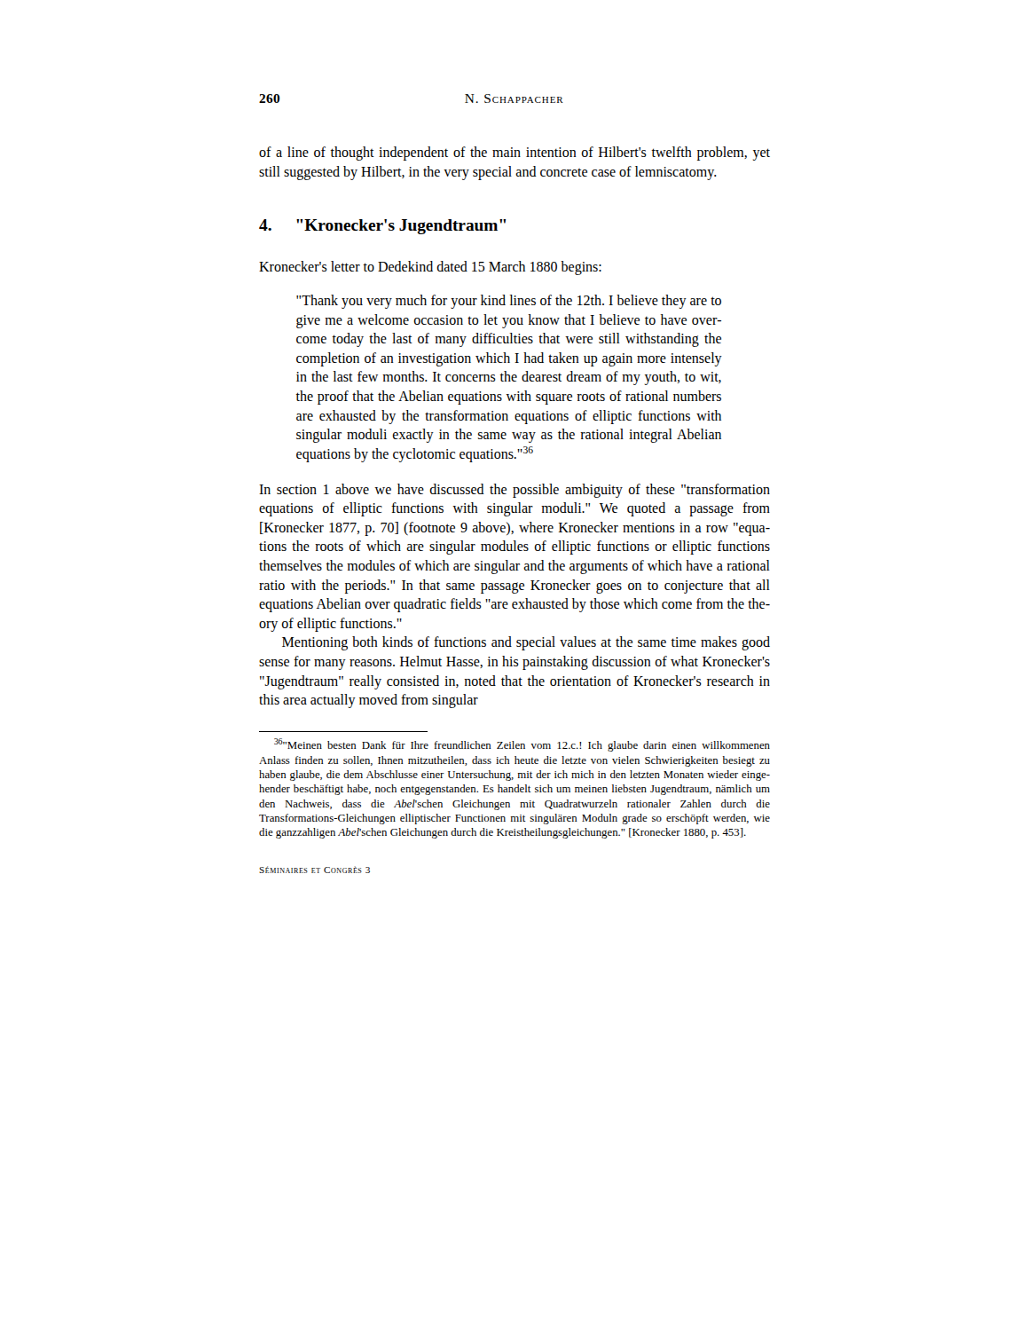260 N. Schappacher
of a line of thought independent of the main intention of Hilbert's twelfth problem, yet still suggested by Hilbert, in the very special and concrete case of lemniscatomy.
4. "Kronecker's Jugendtraum"
Kronecker's letter to Dedekind dated 15 March 1880 begins:
"Thank you very much for your kind lines of the 12th. I believe they are to give me a welcome occasion to let you know that I believe to have overcome today the last of many difficulties that were still withstanding the completion of an investigation which I had taken up again more intensely in the last few months. It concerns the dearest dream of my youth, to wit, the proof that the Abelian equations with square roots of rational numbers are exhausted by the transformation equations of elliptic functions with singular moduli exactly in the same way as the rational integral Abelian equations by the cyclotomic equations."36
In section 1 above we have discussed the possible ambiguity of these "transformation equations of elliptic functions with singular moduli." We quoted a passage from [Kronecker 1877, p. 70] (footnote 9 above), where Kronecker mentions in a row "equations the roots of which are singular modules of elliptic functions or elliptic functions themselves the modules of which are singular and the arguments of which have a rational ratio with the periods." In that same passage Kronecker goes on to conjecture that all equations Abelian over quadratic fields "are exhausted by those which come from the theory of elliptic functions."
Mentioning both kinds of functions and special values at the same time makes good sense for many reasons. Helmut Hasse, in his painstaking discussion of what Kronecker's "Jugendtraum" really consisted in, noted that the orientation of Kronecker's research in this area actually moved from singular
36"Meinen besten Dank für Ihre freundlichen Zeilen vom 12.c.! Ich glaube darin einen willkommenen Anlass finden zu sollen, Ihnen mitzutheilen, dass ich heute die letzte von vielen Schwierigkeiten besiegt zu haben glaube, die dem Abschlusse einer Untersuchung, mit der ich mich in den letzten Monaten wieder eingehender beschäftigt habe, noch entgegenstanden. Es handelt sich um meinen liebsten Jugendtraum, nämlich um den Nachweis, dass die Abel'schen Gleichungen mit Quadratwurzeln rationaler Zahlen durch die Transformations-Gleichungen elliptischer Functionen mit singulären Moduln grade so erschöpft werden, wie die ganzzahligen Abel'schen Gleichungen durch die Kreistheilungsgleichungen." [Kronecker 1880, p. 453].
Séminaires et Congrès 3